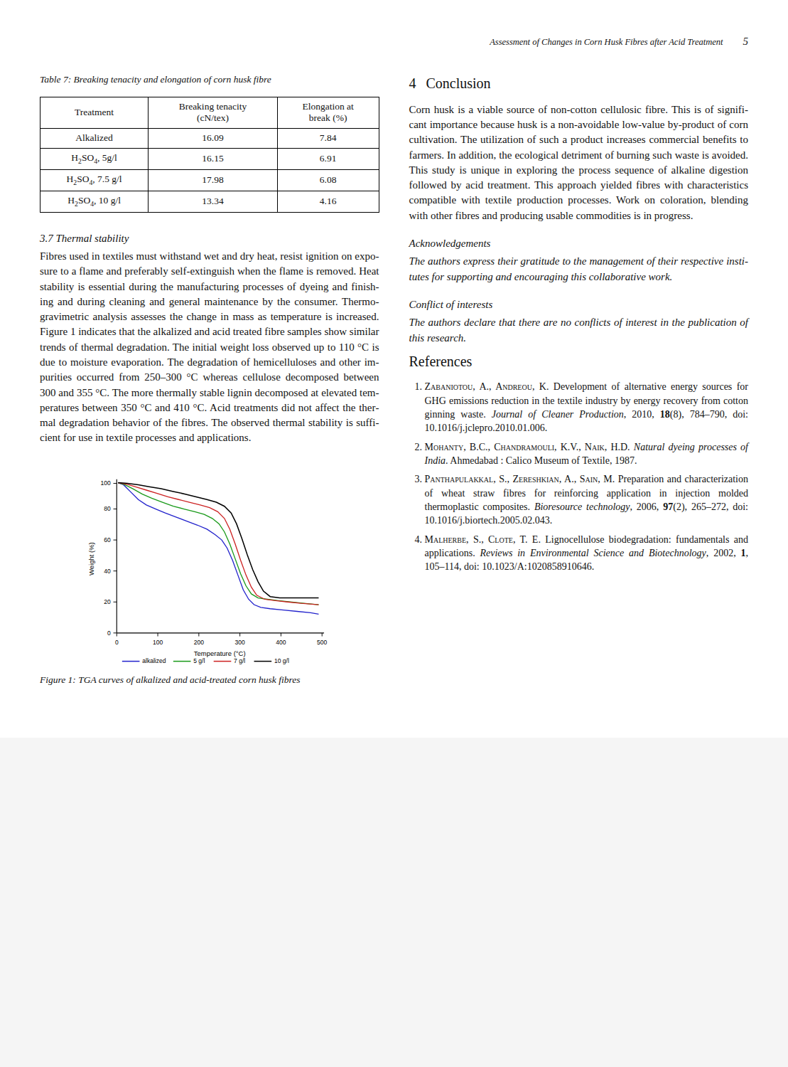Assessment of Changes in Corn Husk Fibres after Acid Treatment 5
Table 7: Breaking tenacity and elongation of corn husk fibre
| Treatment | Breaking tenacity (cN/tex) | Elongation at break (%) |
| --- | --- | --- |
| Alkalized | 16.09 | 7.84 |
| H 2 SO 4 , 5g/l | 16.15 | 6.91 |
| H 2 SO 4 , 7.5 g/l | 17.98 | 6.08 |
| H 2 SO 4 , 10 g/l | 13.34 | 4.16 |
3.7 Thermal stability
Fibres used in textiles must withstand wet and dry heat, resist ignition on exposure to a flame and preferably self-extinguish when the flame is removed. Heat stability is essential during the manufacturing processes of dyeing and finishing and during cleaning and general maintenance by the consumer. Thermo-gravimetric analysis assesses the change in mass as temperature is increased. Figure 1 indicates that the alkalized and acid treated fibre samples show similar trends of thermal degradation. The initial weight loss observed up to 110 °C is due to moisture evaporation. The degradation of hemicelluloses and other impurities occurred from 250–300 °C whereas cellulose decomposed between 300 and 355 °C. The more thermally stable lignin decomposed at elevated temperatures between 350 °C and 410 °C. Acid treatments did not affect the thermal degradation behavior of the fibres. The observed thermal stability is sufficient for use in textile processes and applications.
0 20 40 60 80 100 0 100 200 300 400 500 Temperature (°C) Weight (%) alkalized 5 g/l 7 g/l 10 g/l
Figure 1: TGA curves of alkalized and acid-treated corn husk fibres
4 Conclusion
Corn husk is a viable source of non-cotton cellulosic fibre. This is of significant importance because husk is a non-avoidable low-value by-product of corn cultivation. The utilization of such a product increases commercial benefits to farmers. In addition, the ecological detriment of burning such waste is avoided. This study is unique in exploring the process sequence of alkaline digestion followed by acid treatment. This approach yielded fibres with characteristics compatible with textile production processes. Work on coloration, blending with other fibres and producing usable commodities is in progress.
Acknowledgements
The authors express their gratitude to the management of their respective institutes for supporting and encouraging this collaborative work.
Conflict of interests
The authors declare that there are no conflicts of interest in the publication of this research.
References
Zabaniotou, A., Andreou, K. Development of alternative energy sources for GHG emissions reduction in the textile industry by energy recovery from cotton ginning waste. Journal of Cleaner Production, 2010, 18(8), 784–790, doi: 10.1016/j.jclepro.2010.01.006.
Mohanty, B.C., Chandramouli, K.V., Naik, H.D. Natural dyeing processes of India. Ahmedabad : Calico Museum of Textile, 1987.
Panthapulakkal, S., Zereshkian, A., Sain, M. Preparation and characterization of wheat straw fibres for reinforcing application in injection molded thermoplastic composites. Bioresource technology, 2006, 97(2), 265–272, doi: 10.1016/j.biortech.2005.02.043.
Malherbe, S., Clote, T. E. Lignocellulose biodegradation: fundamentals and applications. Reviews in Environmental Science and Biotechnology, 2002, 1, 105–114, doi: 10.1023/A:1020858910646.